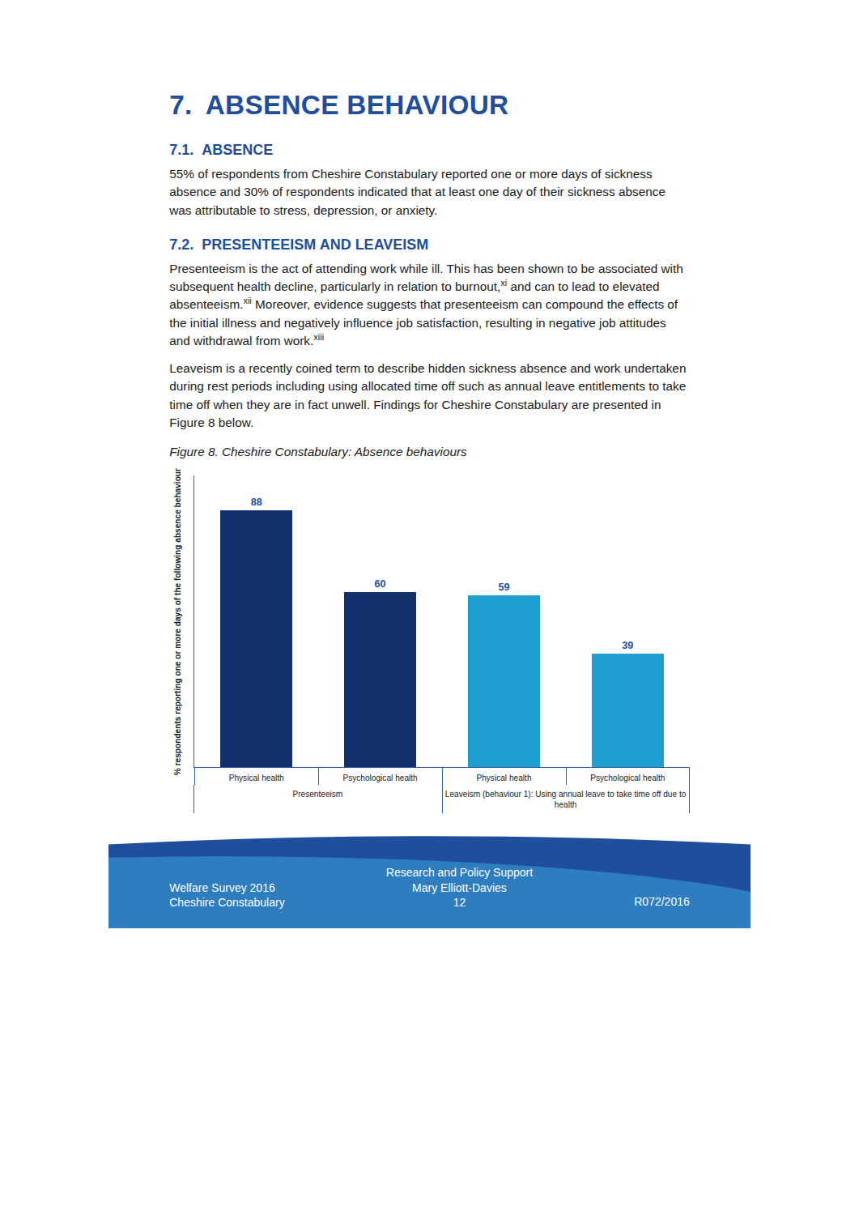7. ABSENCE BEHAVIOUR
7.1. ABSENCE
55% of respondents from Cheshire Constabulary reported one or more days of sickness absence and 30% of respondents indicated that at least one day of their sickness absence was attributable to stress, depression, or anxiety.
7.2. PRESENTEEISM AND LEAVEISM
Presenteeism is the act of attending work while ill. This has been shown to be associated with subsequent health decline, particularly in relation to burnout,xi and can to lead to elevated absenteeism.xii Moreover, evidence suggests that presenteeism can compound the effects of the initial illness and negatively influence job satisfaction, resulting in negative job attitudes and withdrawal from work.xiii
Leaveism is a recently coined term to describe hidden sickness absence and work undertaken during rest periods including using allocated time off such as annual leave entitlements to take time off when they are in fact unwell. Findings for Cheshire Constabulary are presented in Figure 8 below.
Figure 8. Cheshire Constabulary: Absence behaviours
% respondents reporting one or more days of the following absence behaviour
88
60
59
39
Physical health
Psychological health
Physical health
Psychological health
Presenteeism
Leaveism (behaviour 1): Using annual leave to take time off due to health
Welfare Survey 2016
Cheshire Constabulary
Research and Policy Support
Mary Elliott-Davies
12
R072/2016